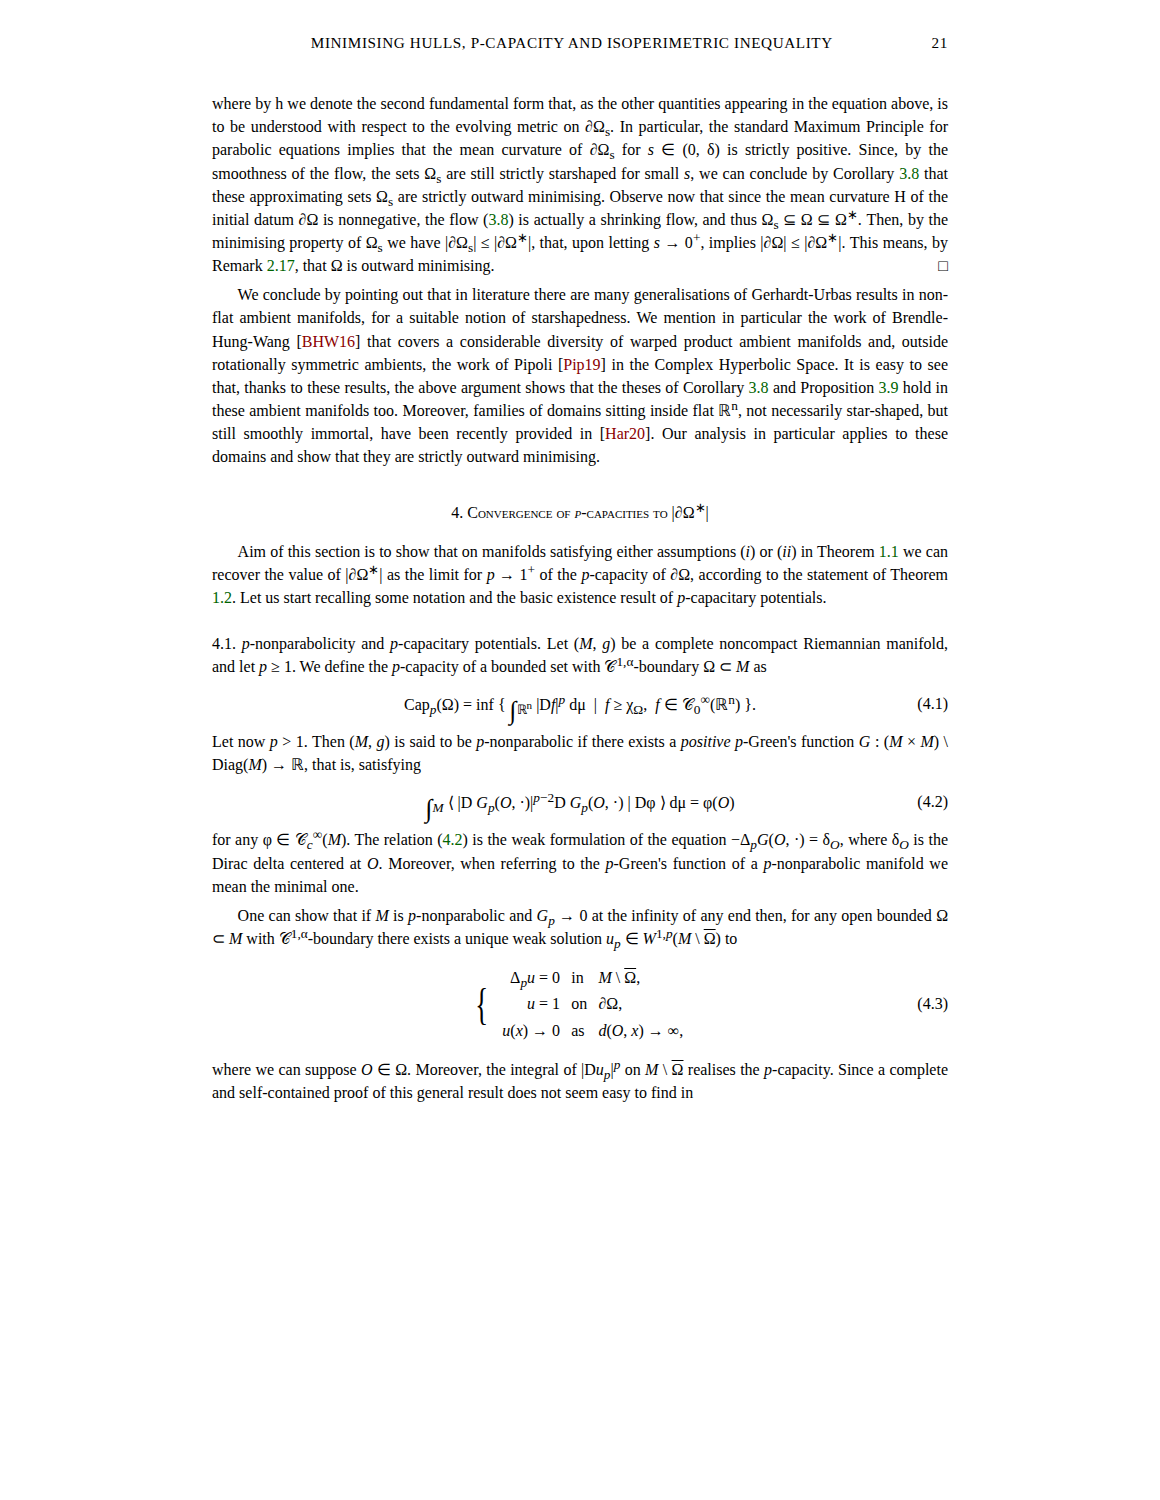MINIMISING HULLS, P-CAPACITY AND ISOPERIMETRIC INEQUALITY 21
where by h we denote the second fundamental form that, as the other quantities appearing in the equation above, is to be understood with respect to the evolving metric on ∂Ωs. In particular, the standard Maximum Principle for parabolic equations implies that the mean curvature of ∂Ωs for s ∈ (0, δ) is strictly positive. Since, by the smoothness of the flow, the sets Ωs are still strictly starshaped for small s, we can conclude by Corollary 3.8 that these approximating sets Ωs are strictly outward minimising. Observe now that since the mean curvature H of the initial datum ∂Ω is nonnegative, the flow (3.8) is actually a shrinking flow, and thus Ωs ⊆ Ω ⊆ Ω∗. Then, by the minimising property of Ωs we have |∂Ωs| ≤ |∂Ω∗|, that, upon letting s → 0+, implies |∂Ω| ≤ |∂Ω∗|. This means, by Remark 2.17, that Ω is outward minimising. □
We conclude by pointing out that in literature there are many generalisations of Gerhardt-Urbas results in non-flat ambient manifolds, for a suitable notion of starshapedness. We mention in particular the work of Brendle-Hung-Wang [BHW16] that covers a considerable diversity of warped product ambient manifolds and, outside rotationally symmetric ambients, the work of Pipoli [Pip19] in the Complex Hyperbolic Space. It is easy to see that, thanks to these results, the above argument shows that the theses of Corollary 3.8 and Proposition 3.9 hold in these ambient manifolds too. Moreover, families of domains sitting inside flat ℝn, not necessarily star-shaped, but still smoothly immortal, have been recently provided in [Har20]. Our analysis in particular applies to these domains and show that they are strictly outward minimising.
4. Convergence of p-capacities to |∂Ω∗|
Aim of this section is to show that on manifolds satisfying either assumptions (i) or (ii) in Theorem 1.1 we can recover the value of |∂Ω∗| as the limit for p → 1+ of the p-capacity of ∂Ω, according to the statement of Theorem 1.2. Let us start recalling some notation and the basic existence result of p-capacitary potentials.
4.1. p-nonparabolicity and p-capacitary potentials.
Let (M, g) be a complete noncompact Riemannian manifold, and let p ≥ 1. We define the p-capacity of a bounded set with 𝒞1,α-boundary Ω ⊂ M as
Capp(Ω) = inf { ∫ℝn |Df|p dμ | f ≥ χΩ, f ∈ 𝒞0∞(ℝn) }. (4.1)
Let now p > 1. Then (M, g) is said to be p-nonparabolic if there exists a positive p-Green's function G : (M × M) \ Diag(M) → ℝ, that is, satisfying
∫M ⟨ |D Gp(O, ·)|p−2D Gp(O, ·) | Dφ ⟩ dμ = φ(O) (4.2)
for any φ ∈ 𝒞c∞(M). The relation (4.2) is the weak formulation of the equation −ΔpG(O, ·) = δO, where δO is the Dirac delta centered at O. Moreover, when referring to the p-Green's function of a p-nonparabolic manifold we mean the minimal one.
One can show that if M is p-nonparabolic and Gp → 0 at the infinity of any end then, for any open bounded Ω ⊂ M with 𝒞1,α-boundary there exists a unique weak solution up ∈ W1,p(M \ Ω) to
{
| Δ p u = 0 | in | M \ Ω , |
| u = 1 | on | ∂Ω, |
| u ( x ) → 0 | as | d ( O , x ) → ∞, |
(4.3)
where we can suppose O ∈ Ω. Moreover, the integral of |Dup|p on M \ Ω realises the p-capacity. Since a complete and self-contained proof of this general result does not seem easy to find in